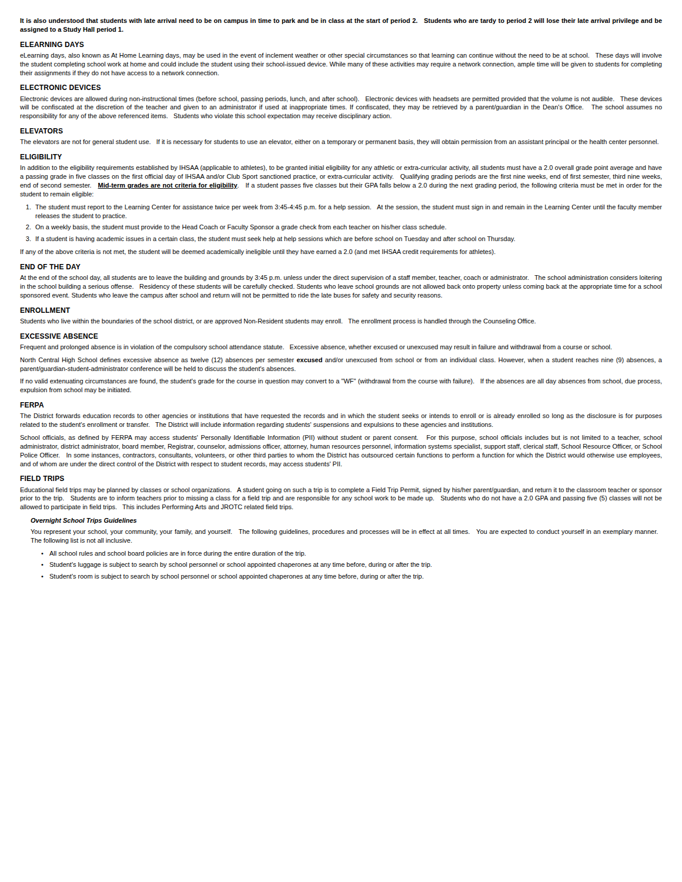It is also understood that students with late arrival need to be on campus in time to park and be in class at the start of period 2. Students who are tardy to period 2 will lose their late arrival privilege and be assigned to a Study Hall period 1.
eLearning Days
eLearning days, also known as At Home Learning days, may be used in the event of inclement weather or other special circumstances so that learning can continue without the need to be at school. These days will involve the student completing school work at home and could include the student using their school-issued device. While many of these activities may require a network connection, ample time will be given to students for completing their assignments if they do not have access to a network connection.
Electronic Devices
Electronic devices are allowed during non-instructional times (before school, passing periods, lunch, and after school). Electronic devices with headsets are permitted provided that the volume is not audible. These devices will be confiscated at the discretion of the teacher and given to an administrator if used at inappropriate times. If confiscated, they may be retrieved by a parent/guardian in the Dean's Office. The school assumes no responsibility for any of the above referenced items. Students who violate this school expectation may receive disciplinary action.
Elevators
The elevators are not for general student use. If it is necessary for students to use an elevator, either on a temporary or permanent basis, they will obtain permission from an assistant principal or the health center personnel.
Eligibility
In addition to the eligibility requirements established by IHSAA (applicable to athletes), to be granted initial eligibility for any athletic or extra-curricular activity, all students must have a 2.0 overall grade point average and have a passing grade in five classes on the first official day of IHSAA and/or Club Sport sanctioned practice, or extra-curricular activity. Qualifying grading periods are the first nine weeks, end of first semester, third nine weeks, end of second semester. Mid-term grades are not criteria for eligibility. If a student passes five classes but their GPA falls below a 2.0 during the next grading period, the following criteria must be met in order for the student to remain eligible:
The student must report to the Learning Center for assistance twice per week from 3:45-4:45 p.m. for a help session. At the session, the student must sign in and remain in the Learning Center until the faculty member releases the student to practice.
On a weekly basis, the student must provide to the Head Coach or Faculty Sponsor a grade check from each teacher on his/her class schedule.
If a student is having academic issues in a certain class, the student must seek help at help sessions which are before school on Tuesday and after school on Thursday.
If any of the above criteria is not met, the student will be deemed academically ineligible until they have earned a 2.0 (and met IHSAA credit requirements for athletes).
End of the Day
At the end of the school day, all students are to leave the building and grounds by 3:45 p.m. unless under the direct supervision of a staff member, teacher, coach or administrator. The school administration considers loitering in the school building a serious offense. Residency of these students will be carefully checked. Students who leave school grounds are not allowed back onto property unless coming back at the appropriate time for a school sponsored event. Students who leave the campus after school and return will not be permitted to ride the late buses for safety and security reasons.
Enrollment
Students who live within the boundaries of the school district, or are approved Non-Resident students may enroll. The enrollment process is handled through the Counseling Office.
Excessive Absence
Frequent and prolonged absence is in violation of the compulsory school attendance statute. Excessive absence, whether excused or unexcused may result in failure and withdrawal from a course or school.
North Central High School defines excessive absence as twelve (12) absences per semester excused and/or unexcused from school or from an individual class. However, when a student reaches nine (9) absences, a parent/guardian-student-administrator conference will be held to discuss the student's absences.
If no valid extenuating circumstances are found, the student's grade for the course in question may convert to a "WF" (withdrawal from the course with failure). If the absences are all day absences from school, due process, expulsion from school may be initiated.
FERPA
The District forwards education records to other agencies or institutions that have requested the records and in which the student seeks or intends to enroll or is already enrolled so long as the disclosure is for purposes related to the student's enrollment or transfer. The District will include information regarding students' suspensions and expulsions to these agencies and institutions.
School officials, as defined by FERPA may access students' Personally Identifiable Information (PII) without student or parent consent. For this purpose, school officials includes but is not limited to a teacher, school administrator, district administrator, board member, Registrar, counselor, admissions officer, attorney, human resources personnel, information systems specialist, support staff, clerical staff, School Resource Officer, or School Police Officer. In some instances, contractors, consultants, volunteers, or other third parties to whom the District has outsourced certain functions to perform a function for which the District would otherwise use employees, and of whom are under the direct control of the District with respect to student records, may access students' PII.
Field Trips
Educational field trips may be planned by classes or school organizations. A student going on such a trip is to complete a Field Trip Permit, signed by his/her parent/guardian, and return it to the classroom teacher or sponsor prior to the trip. Students are to inform teachers prior to missing a class for a field trip and are responsible for any school work to be made up. Students who do not have a 2.0 GPA and passing five (5) classes will not be allowed to participate in field trips. This includes Performing Arts and JROTC related field trips.
Overnight School Trips Guidelines
You represent your school, your community, your family, and yourself. The following guidelines, procedures and processes will be in effect at all times. You are expected to conduct yourself in an exemplary manner. The following list is not all inclusive.
All school rules and school board policies are in force during the entire duration of the trip.
Student's luggage is subject to search by school personnel or school appointed chaperones at any time before, during or after the trip.
Student's room is subject to search by school personnel or school appointed chaperones at any time before, during or after the trip.